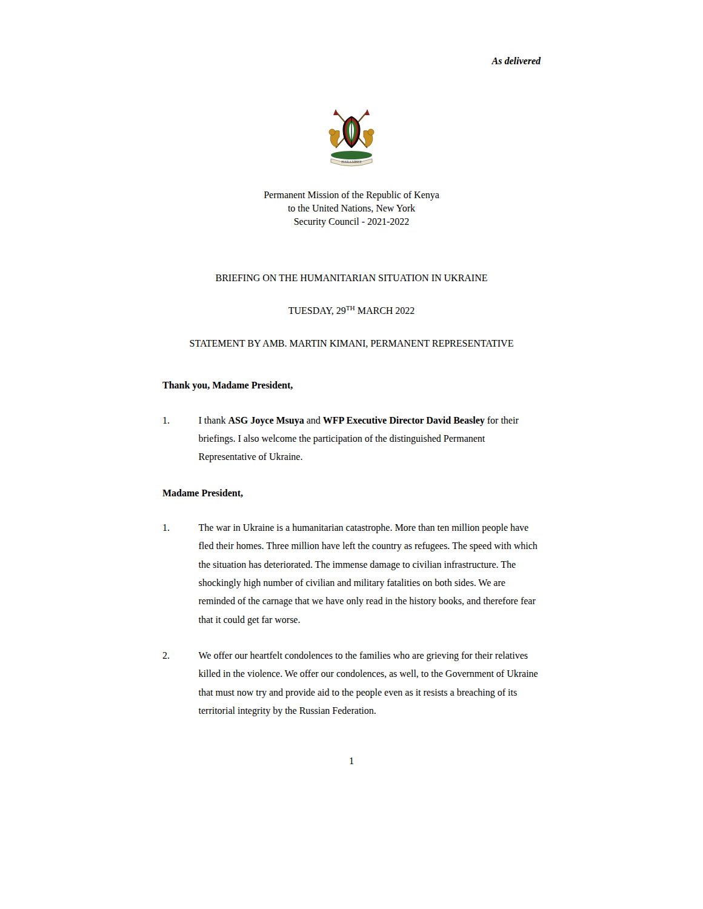As delivered
Coat of arms of the Republic of Kenya HARAMBEE
Permanent Mission of the Republic of Kenya
to the United Nations, New York
Security Council - 2021-2022
Briefing on the Humanitarian Situation in Ukraine
Tuesday, 29th March 2022
Statement by Amb. Martin Kimani, Permanent Representative
Thank you, Madame President,
I thank ASG Joyce Msuya and WFP Executive Director David Beasley for their briefings. I also welcome the participation of the distinguished Permanent Representative of Ukraine.
Madame President,
The war in Ukraine is a humanitarian catastrophe. More than ten million people have fled their homes. Three million have left the country as refugees. The speed with which the situation has deteriorated. The immense damage to civilian infrastructure. The shockingly high number of civilian and military fatalities on both sides. We are reminded of the carnage that we have only read in the history books, and therefore fear that it could get far worse.
We offer our heartfelt condolences to the families who are grieving for their relatives killed in the violence. We offer our condolences, as well, to the Government of Ukraine that must now try and provide aid to the people even as it resists a breaching of its territorial integrity by the Russian Federation.
1